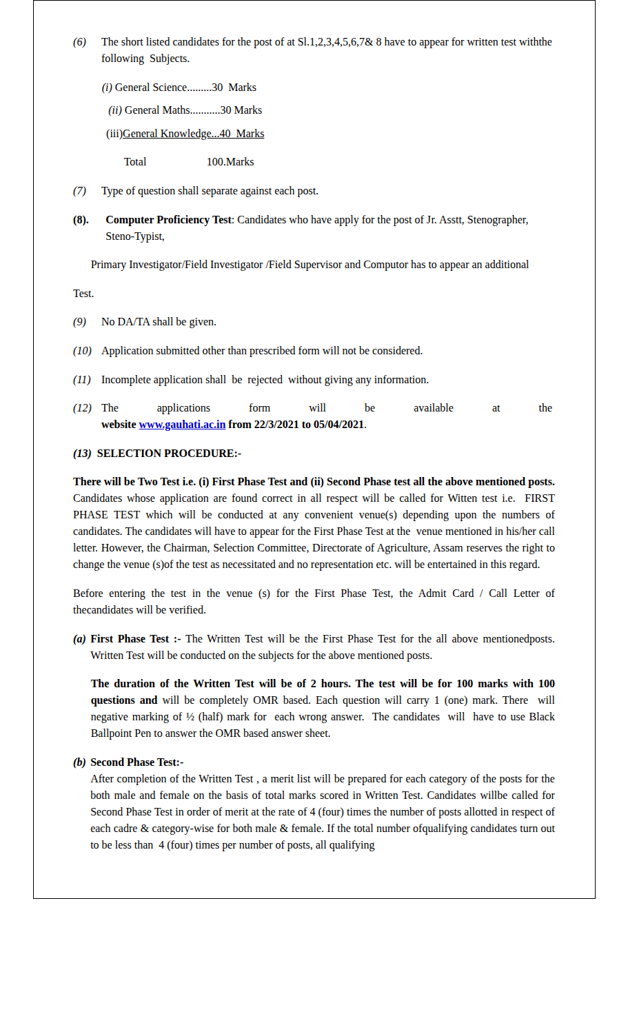(6) The short listed candidates for the post of at Sl.1,2,3,4,5,6,7& 8 have to appear for written test withthe following Subjects.
(i) General Science.........30 Marks
(ii) General Maths...........30 Marks
(iii)General Knowledge...40 Marks
Total100.Marks
(7) Type of question shall separate against each post.
(8). Computer Proficiency Test: Candidates who have apply for the post of Jr. Asstt, Stenographer, Steno-Typist,
Primary Investigator/Field Investigator /Field Supervisor and Computor has to appear an additional
Test.
(9) No DA/TA shall be given.
(10) Application submitted other than prescribed form will not be considered.
(11) Incomplete application shall be rejected without giving any information.
(12) The applications form will be available at the
website www.gauhati.ac.in from 22/3/2021 to 05/04/2021.
(13) SELECTION PROCEDURE:-
There will be Two Test i.e. (i) First Phase Test and (ii) Second Phase test all the above mentioned posts. Candidates whose application are found correct in all respect will be called for Witten test i.e. FIRST PHASE TEST which will be conducted at any convenient venue(s) depending upon the numbers of candidates. The candidates will have to appear for the First Phase Test at the venue mentioned in his/her call letter. However, the Chairman, Selection Committee, Directorate of Agriculture, Assam reserves the right to change the venue (s)of the test as necessitated and no representation etc. will be entertained in this regard.
Before entering the test in the venue (s) for the First Phase Test, the Admit Card / Call Letter of thecandidates will be verified.
(a) First Phase Test :- The Written Test will be the First Phase Test for the all above mentionedposts. Written Test will be conducted on the subjects for the above mentioned posts.
The duration of the Written Test will be of 2 hours. The test will be for 100 marks with 100 questions and will be completely OMR based. Each question will carry 1 (one) mark. There will negative marking of ½ (half) mark for each wrong answer. The candidates will have to use Black Ballpoint Pen to answer the OMR based answer sheet.
(b) Second Phase Test:-
After completion of the Written Test , a merit list will be prepared for each category of the posts for the both male and female on the basis of total marks scored in Written Test. Candidates willbe called for Second Phase Test in order of merit at the rate of 4 (four) times the number of posts allotted in respect of each cadre & category-wise for both male & female. If the total number ofqualifying candidates turn out to be less than 4 (four) times per number of posts, all qualifying